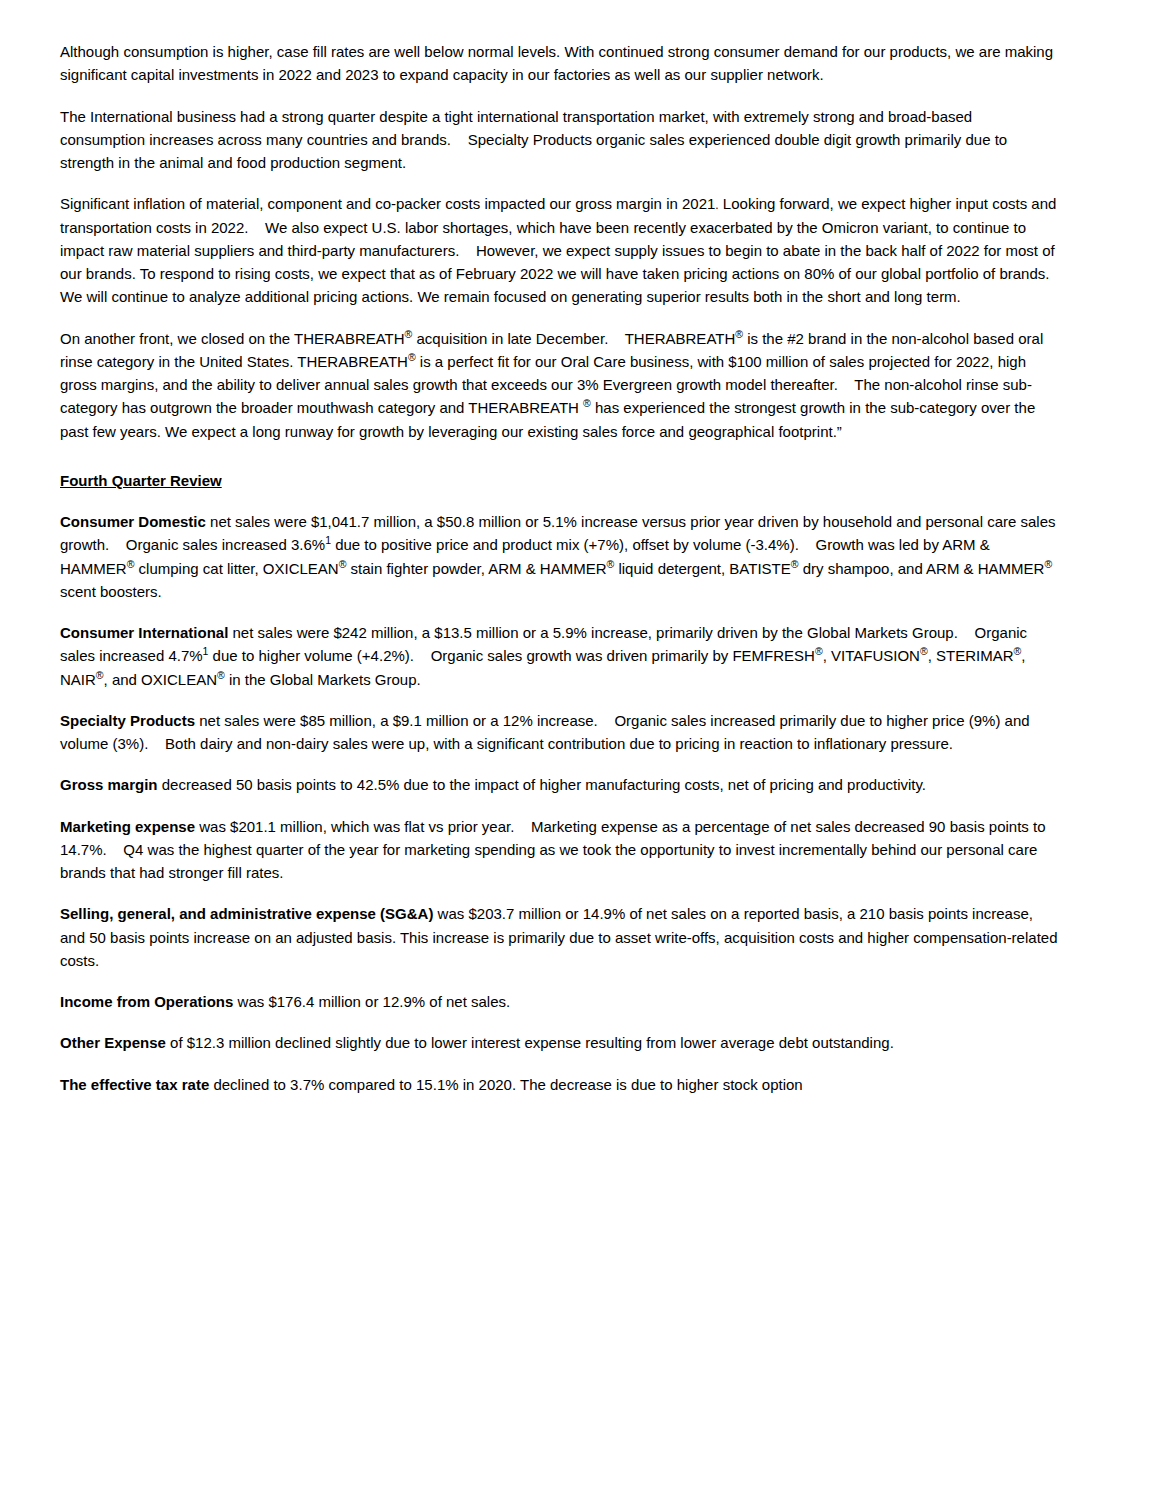Although consumption is higher, case fill rates are well below normal levels. With continued strong consumer demand for our products, we are making significant capital investments in 2022 and 2023 to expand capacity in our factories as well as our supplier network.
The International business had a strong quarter despite a tight international transportation market, with extremely strong and broad-based consumption increases across many countries and brands. Specialty Products organic sales experienced double digit growth primarily due to strength in the animal and food production segment.
Significant inflation of material, component and co-packer costs impacted our gross margin in 2021. Looking forward, we expect higher input costs and transportation costs in 2022. We also expect U.S. labor shortages, which have been recently exacerbated by the Omicron variant, to continue to impact raw material suppliers and third-party manufacturers. However, we expect supply issues to begin to abate in the back half of 2022 for most of our brands. To respond to rising costs, we expect that as of February 2022 we will have taken pricing actions on 80% of our global portfolio of brands. We will continue to analyze additional pricing actions. We remain focused on generating superior results both in the short and long term.
On another front, we closed on the THERABREATH® acquisition in late December. THERABREATH® is the #2 brand in the non-alcohol based oral rinse category in the United States. THERABREATH® is a perfect fit for our Oral Care business, with $100 million of sales projected for 2022, high gross margins, and the ability to deliver annual sales growth that exceeds our 3% Evergreen growth model thereafter. The non-alcohol rinse sub-category has outgrown the broader mouthwash category and THERABREATH ® has experienced the strongest growth in the sub-category over the past few years. We expect a long runway for growth by leveraging our existing sales force and geographical footprint.”
Fourth Quarter Review
Consumer Domestic net sales were $1,041.7 million, a $50.8 million or 5.1% increase versus prior year driven by household and personal care sales growth. Organic sales increased 3.6%1 due to positive price and product mix (+7%), offset by volume (-3.4%). Growth was led by ARM & HAMMER® clumping cat litter, OXICLEAN® stain fighter powder, ARM & HAMMER® liquid detergent, BATISTE® dry shampoo, and ARM & HAMMER® scent boosters.
Consumer International net sales were $242 million, a $13.5 million or a 5.9% increase, primarily driven by the Global Markets Group. Organic sales increased 4.7%1 due to higher volume (+4.2%). Organic sales growth was driven primarily by FEMFRESH®, VITAFUSION®, STERIMAR®, NAIR®, and OXICLEAN® in the Global Markets Group.
Specialty Products net sales were $85 million, a $9.1 million or a 12% increase. Organic sales increased primarily due to higher price (9%) and volume (3%). Both dairy and non-dairy sales were up, with a significant contribution due to pricing in reaction to inflationary pressure.
Gross margin decreased 50 basis points to 42.5% due to the impact of higher manufacturing costs, net of pricing and productivity.
Marketing expense was $201.1 million, which was flat vs prior year. Marketing expense as a percentage of net sales decreased 90 basis points to 14.7%. Q4 was the highest quarter of the year for marketing spending as we took the opportunity to invest incrementally behind our personal care brands that had stronger fill rates.
Selling, general, and administrative expense (SG&A) was $203.7 million or 14.9% of net sales on a reported basis, a 210 basis points increase, and 50 basis points increase on an adjusted basis. This increase is primarily due to asset write-offs, acquisition costs and higher compensation-related costs.
Income from Operations was $176.4 million or 12.9% of net sales.
Other Expense of $12.3 million declined slightly due to lower interest expense resulting from lower average debt outstanding.
The effective tax rate declined to 3.7% compared to 15.1% in 2020. The decrease is due to higher stock option